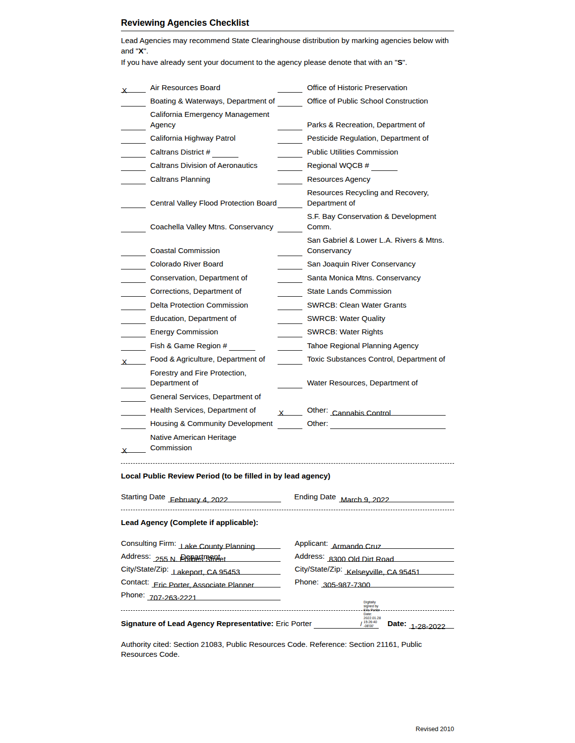Reviewing Agencies Checklist
Lead Agencies may recommend State Clearinghouse distribution by marking agencies below with and "X".
If you have already sent your document to the agency please denote that with an "S".
| X | Air Resources Board | | Office of Historic Preservation |
| | Boating & Waterways, Department of | | Office of Public School Construction |
| | California Emergency Management Agency | | Parks & Recreation, Department of |
| | California Highway Patrol | | Pesticide Regulation, Department of |
| | Caltrans District # | | Public Utilities Commission |
| | Caltrans Division of Aeronautics | | Regional WQCB # |
| | Caltrans Planning | | Resources Agency |
| | Central Valley Flood Protection Board | | Resources Recycling and Recovery, Department of |
| | Coachella Valley Mtns. Conservancy | | S.F. Bay Conservation & Development Comm. |
| | Coastal Commission | | San Gabriel & Lower L.A. Rivers & Mtns. Conservancy |
| | Colorado River Board | | San Joaquin River Conservancy |
| | Conservation, Department of | | Santa Monica Mtns. Conservancy |
| | Corrections, Department of | | State Lands Commission |
| | Delta Protection Commission | | SWRCB: Clean Water Grants |
| | Education, Department of | | SWRCB: Water Quality |
| | Energy Commission | | SWRCB: Water Rights |
| | Fish & Game Region # | | Tahoe Regional Planning Agency |
| X | Food & Agriculture, Department of | | Toxic Substances Control, Department of |
| | Forestry and Fire Protection, Department of | | Water Resources, Department of |
| | General Services, Department of | | |
| | Health Services, Department of | X | Other: Cannabis Control |
| | Housing & Community Development | | Other: |
| X | Native American Heritage Commission | | |
Local Public Review Period (to be filled in by lead agency)
Starting Date February 4, 2022
Ending Date March 9, 2022
Lead Agency (Complete if applicable):
Consulting Firm: Lake County Planning Department
Address: 255 N. Forbes Street
City/State/Zip: Lakeport, CA 95453
Contact: Eric Porter, Associate Planner
Phone: 707-263-2221
Applicant: Armando Cruz
Address: 8300 Old Dirt Road
City/State/Zip: Kelseyville, CA 95451
Phone: 305-987-7300
Signature of Lead Agency Representative: Eric Porter / Digitally signed by Eric Porter
Date: 2022.01.28 15:26:40 -08'00' Date: 1-28-2022
Authority cited: Section 21083, Public Resources Code. Reference: Section 21161, Public Resources Code.
Revised 2010